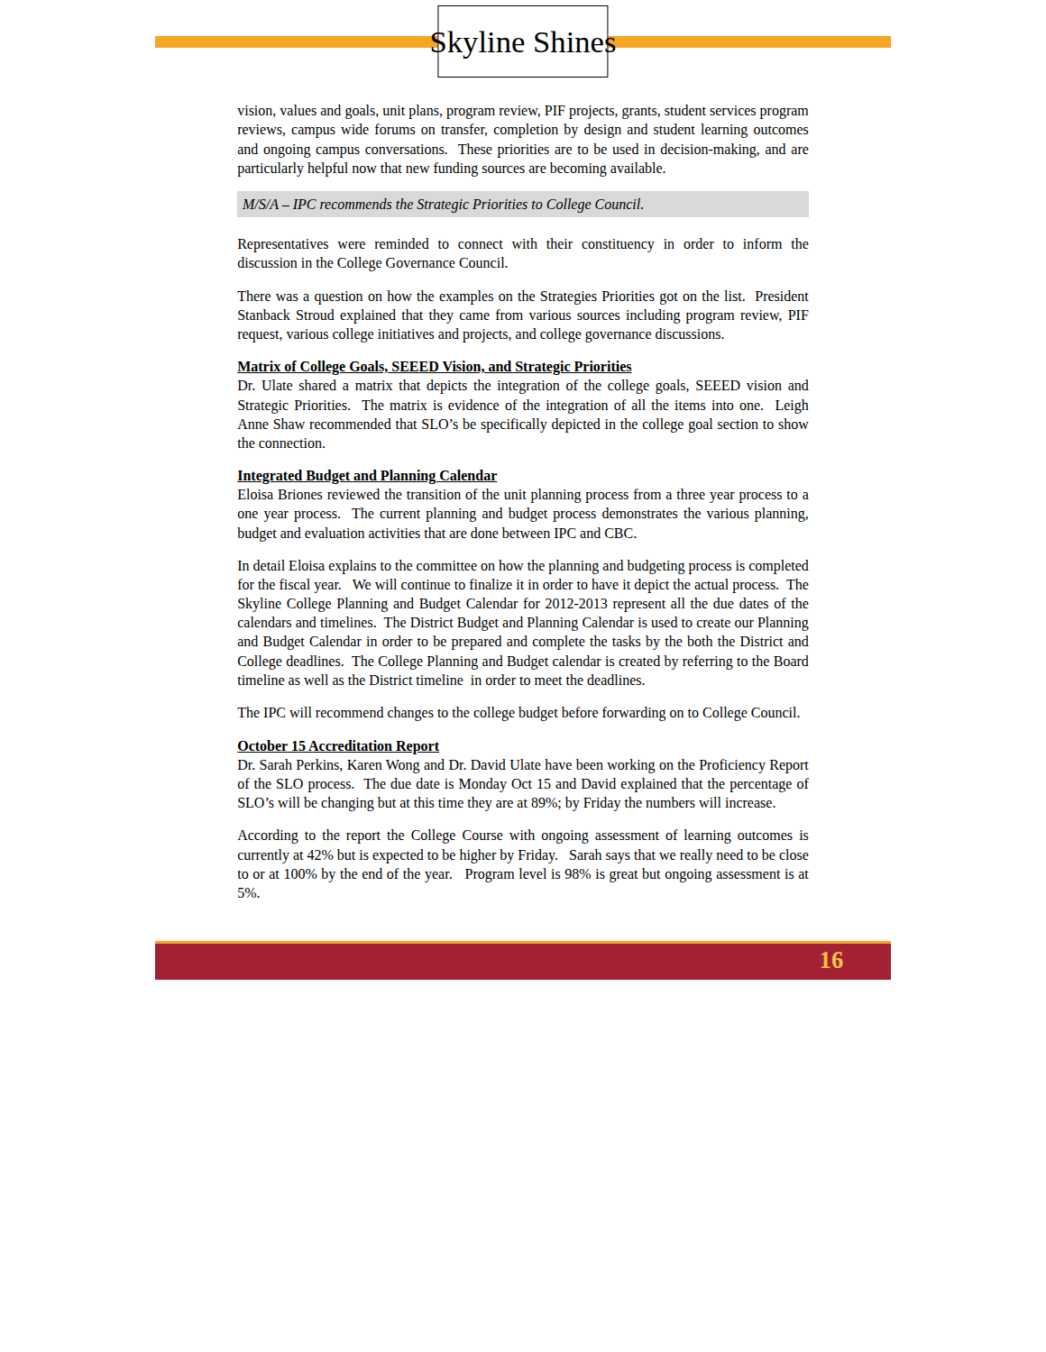Skyline Shines
vision, values and goals, unit plans, program review, PIF projects, grants, student services program reviews, campus wide forums on transfer, completion by design and student learning outcomes and ongoing campus conversations. These priorities are to be used in decision-making, and are particularly helpful now that new funding sources are becoming available.
M/S/A – IPC recommends the Strategic Priorities to College Council.
Representatives were reminded to connect with their constituency in order to inform the discussion in the College Governance Council.
There was a question on how the examples on the Strategies Priorities got on the list. President Stanback Stroud explained that they came from various sources including program review, PIF request, various college initiatives and projects, and college governance discussions.
Matrix of College Goals, SEEED Vision, and Strategic Priorities
Dr. Ulate shared a matrix that depicts the integration of the college goals, SEEED vision and Strategic Priorities. The matrix is evidence of the integration of all the items into one. Leigh Anne Shaw recommended that SLO’s be specifically depicted in the college goal section to show the connection.
Integrated Budget and Planning Calendar
Eloisa Briones reviewed the transition of the unit planning process from a three year process to a one year process. The current planning and budget process demonstrates the various planning, budget and evaluation activities that are done between IPC and CBC.
In detail Eloisa explains to the committee on how the planning and budgeting process is completed for the fiscal year. We will continue to finalize it in order to have it depict the actual process. The Skyline College Planning and Budget Calendar for 2012-2013 represent all the due dates of the calendars and timelines. The District Budget and Planning Calendar is used to create our Planning and Budget Calendar in order to be prepared and complete the tasks by the both the District and College deadlines. The College Planning and Budget calendar is created by referring to the Board timeline as well as the District timeline in order to meet the deadlines.
The IPC will recommend changes to the college budget before forwarding on to College Council.
October 15 Accreditation Report
Dr. Sarah Perkins, Karen Wong and Dr. David Ulate have been working on the Proficiency Report of the SLO process. The due date is Monday Oct 15 and David explained that the percentage of SLO’s will be changing but at this time they are at 89%; by Friday the numbers will increase.
According to the report the College Course with ongoing assessment of learning outcomes is currently at 42% but is expected to be higher by Friday. Sarah says that we really need to be close to or at 100% by the end of the year. Program level is 98% is great but ongoing assessment is at 5%.
16